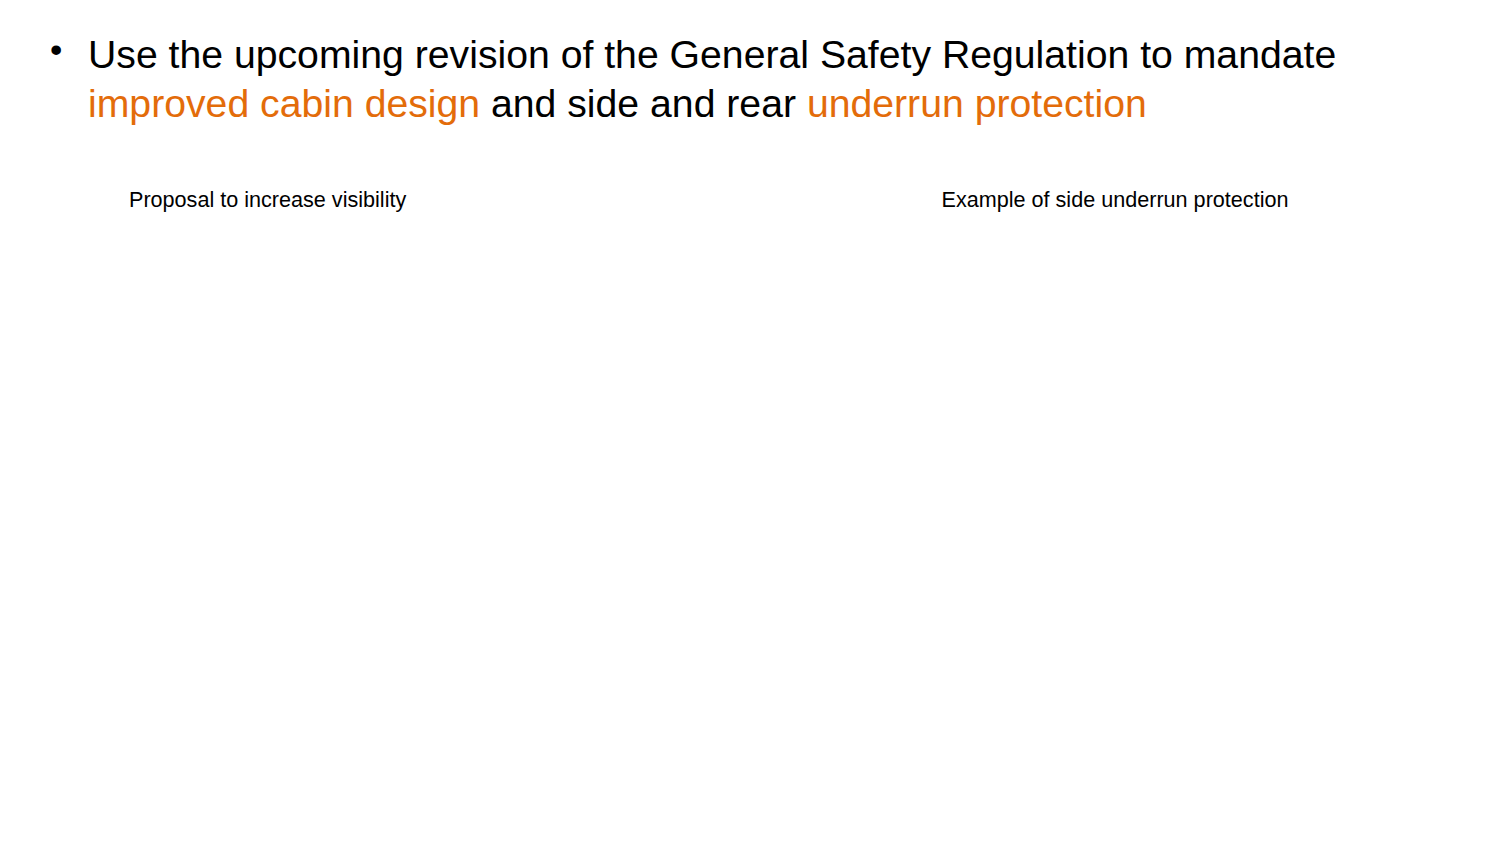Use the upcoming revision of the General Safety Regulation to mandate improved cabin design and side and rear underrun protection
Proposal to increase visibility
Example of side underrun protection